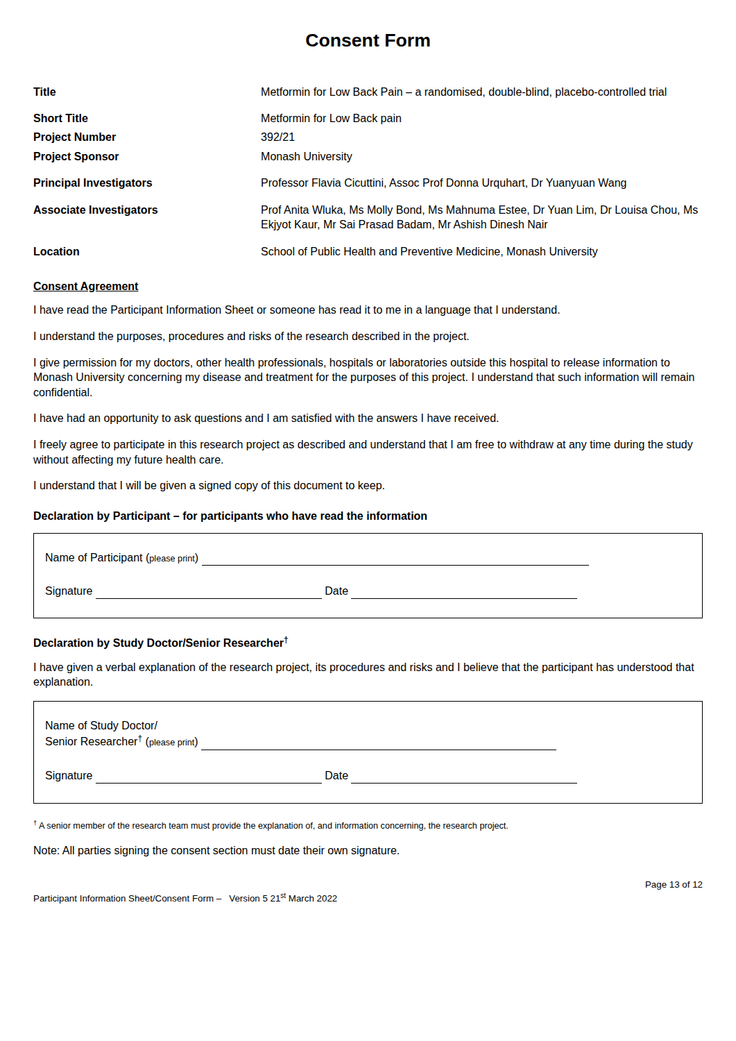Consent Form
| Title | Metformin for Low Back Pain – a randomised, double-blind, placebo-controlled trial |
| Short Title | Metformin for Low Back pain |
| Project Number | 392/21 |
| Project Sponsor | Monash University |
| Principal Investigators | Professor Flavia Cicuttini, Assoc Prof Donna Urquhart, Dr Yuanyuan Wang |
| Associate Investigators | Prof Anita Wluka, Ms Molly Bond, Ms Mahnuma Estee, Dr Yuan Lim, Dr Louisa Chou, Ms Ekjyot Kaur, Mr Sai Prasad Badam, Mr Ashish Dinesh Nair |
| Location | School of Public Health and Preventive Medicine, Monash University |
Consent Agreement
I have read the Participant Information Sheet or someone has read it to me in a language that I understand.
I understand the purposes, procedures and risks of the research described in the project.
I give permission for my doctors, other health professionals, hospitals or laboratories outside this hospital to release information to Monash University concerning my disease and treatment for the purposes of this project. I understand that such information will remain confidential.
I have had an opportunity to ask questions and I am satisfied with the answers I have received.
I freely agree to participate in this research project as described and understand that I am free to withdraw at any time during the study without affecting my future health care.
I understand that I will be given a signed copy of this document to keep.
Declaration by Participant – for participants who have read the information
Name of Participant (please print)
Signature Date
Declaration by Study Doctor/Senior Researcher†
I have given a verbal explanation of the research project, its procedures and risks and I believe that the participant has understood that explanation.
Name of Study Doctor/
Senior Researcher† (please print)
Signature Date
† A senior member of the research team must provide the explanation of, and information concerning, the research project.
Note: All parties signing the consent section must date their own signature.
Page 13 of 12
Participant Information Sheet/Consent Form – Version 5 21st March 2022